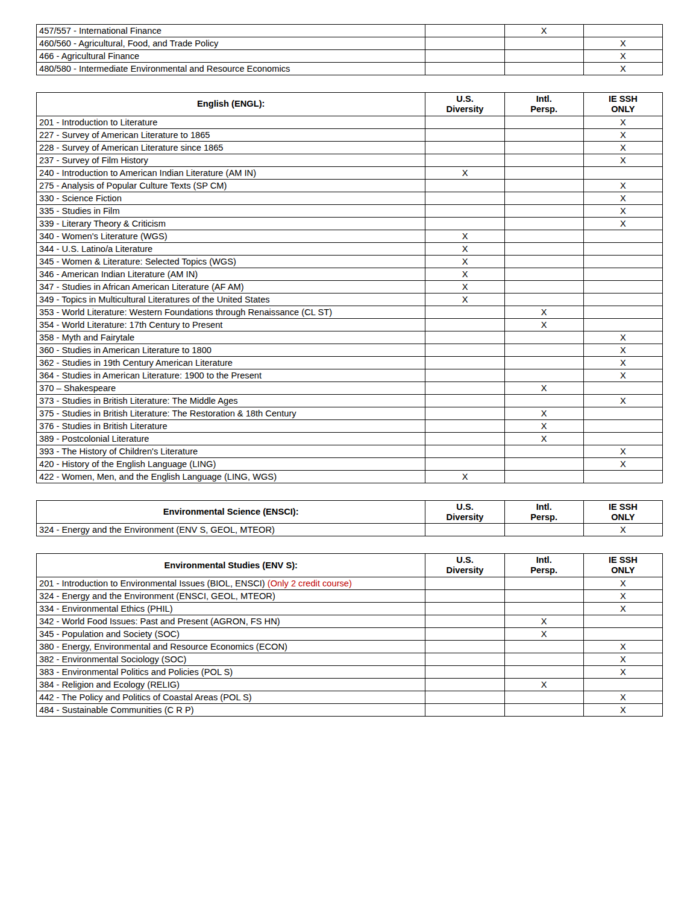| 457/557 - International Finance | | X | |
| 460/560 - Agricultural, Food, and Trade Policy | | | X |
| 466 - Agricultural Finance | | | X |
| 480/580 - Intermediate Environmental and Resource Economics | | | X |
| English (ENGL): | U.S. Diversity | Intl. Persp. | IE SSH ONLY |
| --- | --- | --- | --- |
| 201 - Introduction to Literature | | | X |
| 227 - Survey of American Literature to 1865 | | | X |
| 228 - Survey of American Literature since 1865 | | | X |
| 237 - Survey of Film History | | | X |
| 240 - Introduction to American Indian Literature (AM IN) | X | | |
| 275 - Analysis of Popular Culture Texts (SP CM) | | | X |
| 330 - Science Fiction | | | X |
| 335 - Studies in Film | | | X |
| 339 - Literary Theory & Criticism | | | X |
| 340 - Women's Literature (WGS) | X | | |
| 344 - U.S. Latino/a Literature | X | | |
| 345 - Women & Literature: Selected Topics (WGS) | X | | |
| 346 - American Indian Literature (AM IN) | X | | |
| 347 - Studies in African American Literature (AF AM) | X | | |
| 349 - Topics in Multicultural Literatures of the United States | X | | |
| 353 - World Literature: Western Foundations through Renaissance (CL ST) | | X | |
| 354 - World Literature: 17th Century to Present | | X | |
| 358 - Myth and Fairytale | | | X |
| 360 - Studies in American Literature to 1800 | | | X |
| 362 - Studies in 19th Century American Literature | | | X |
| 364 - Studies in American Literature: 1900 to the Present | | | X |
| 370 – Shakespeare | | X | |
| 373 - Studies in British Literature: The Middle Ages | | | X |
| 375 - Studies in British Literature: The Restoration & 18th Century | | X | |
| 376 - Studies in British Literature | | X | |
| 389 - Postcolonial Literature | | X | |
| 393 - The History of Children's Literature | | | X |
| 420 - History of the English Language (LING) | | | X |
| 422 - Women, Men, and the English Language (LING, WGS) | X | | |
| Environmental Science (ENSCI): | U.S. Diversity | Intl. Persp. | IE SSH ONLY |
| --- | --- | --- | --- |
| 324 - Energy and the Environment (ENV S, GEOL, MTEOR) | | | X |
| Environmental Studies (ENV S): | U.S. Diversity | Intl. Persp. | IE SSH ONLY |
| --- | --- | --- | --- |
| 201 - Introduction to Environmental Issues (BIOL, ENSCI) (Only 2 credit course) | | | X |
| 324 - Energy and the Environment (ENSCI, GEOL, MTEOR) | | | X |
| 334 - Environmental Ethics (PHIL) | | | X |
| 342 - World Food Issues: Past and Present (AGRON, FS HN) | | X | |
| 345 - Population and Society (SOC) | | X | |
| 380 - Energy, Environmental and Resource Economics (ECON) | | | X |
| 382 - Environmental Sociology (SOC) | | | X |
| 383 - Environmental Politics and Policies (POL S) | | | X |
| 384 - Religion and Ecology (RELIG) | | X | |
| 442 - The Policy and Politics of Coastal Areas (POL S) | | | X |
| 484 - Sustainable Communities (C R P) | | | X |